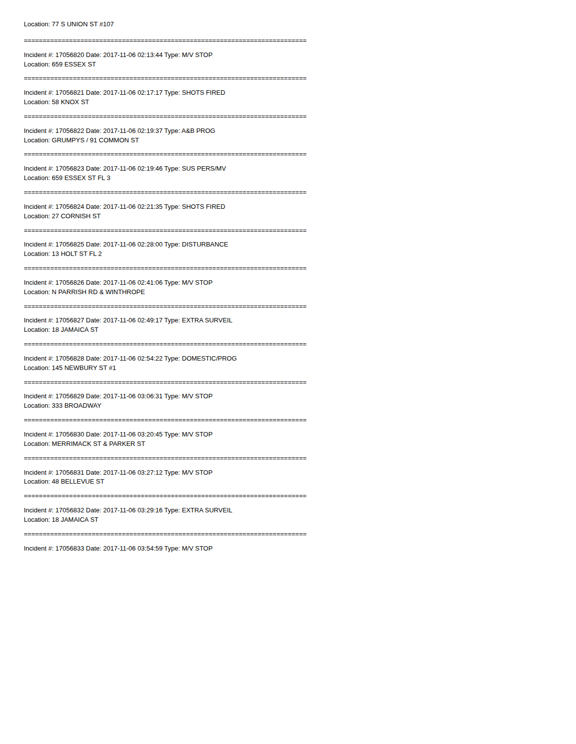Location: 77 S UNION ST #107
===========================================================================
Incident #: 17056820 Date: 2017-11-06 02:13:44 Type: M/V STOP
Location: 659 ESSEX ST
===========================================================================
Incident #: 17056821 Date: 2017-11-06 02:17:17 Type: SHOTS FIRED
Location: 58 KNOX ST
===========================================================================
Incident #: 17056822 Date: 2017-11-06 02:19:37 Type: A&B PROG
Location: GRUMPYS / 91 COMMON ST
===========================================================================
Incident #: 17056823 Date: 2017-11-06 02:19:46 Type: SUS PERS/MV
Location: 659 ESSEX ST FL 3
===========================================================================
Incident #: 17056824 Date: 2017-11-06 02:21:35 Type: SHOTS FIRED
Location: 27 CORNISH ST
===========================================================================
Incident #: 17056825 Date: 2017-11-06 02:28:00 Type: DISTURBANCE
Location: 13 HOLT ST FL 2
===========================================================================
Incident #: 17056826 Date: 2017-11-06 02:41:06 Type: M/V STOP
Location: N PARRISH RD & WINTHROPE
===========================================================================
Incident #: 17056827 Date: 2017-11-06 02:49:17 Type: EXTRA SURVEIL
Location: 18 JAMAICA ST
===========================================================================
Incident #: 17056828 Date: 2017-11-06 02:54:22 Type: DOMESTIC/PROG
Location: 145 NEWBURY ST #1
===========================================================================
Incident #: 17056829 Date: 2017-11-06 03:06:31 Type: M/V STOP
Location: 333 BROADWAY
===========================================================================
Incident #: 17056830 Date: 2017-11-06 03:20:45 Type: M/V STOP
Location: MERRIMACK ST & PARKER ST
===========================================================================
Incident #: 17056831 Date: 2017-11-06 03:27:12 Type: M/V STOP
Location: 48 BELLEVUE ST
===========================================================================
Incident #: 17056832 Date: 2017-11-06 03:29:16 Type: EXTRA SURVEIL
Location: 18 JAMAICA ST
===========================================================================
Incident #: 17056833 Date: 2017-11-06 03:54:59 Type: M/V STOP